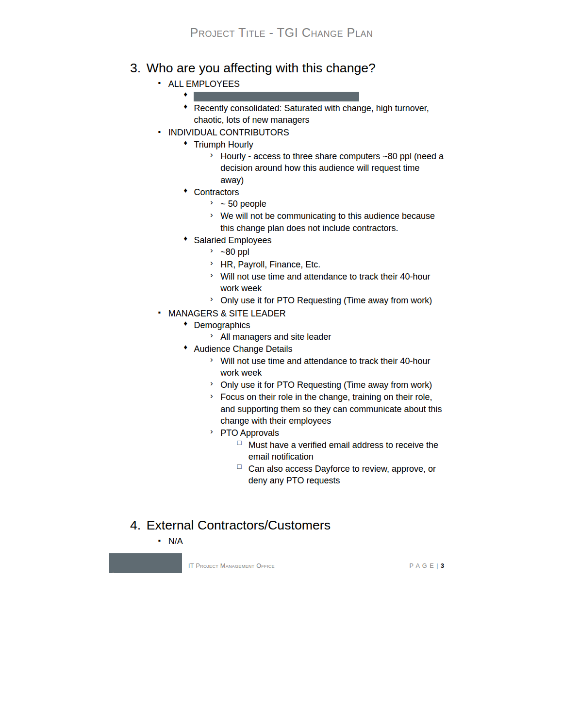Project Title - TGI Change Plan
3. Who are you affecting with this change?
ALL EMPLOYEES
Recently consolidated: Saturated with change, high turnover, chaotic, lots of new managers
INDIVIDUAL CONTRIBUTORS
Triumph Hourly
Hourly - access to three share computers ~80 ppl (need a decision around how this audience will request time away)
Contractors
~ 50 people
We will not be communicating to this audience because this change plan does not include contractors.
Salaried Employees
~80 ppl
HR, Payroll, Finance, Etc.
Will not use time and attendance to track their 40-hour work week
Only use it for PTO Requesting (Time away from work)
MANAGERS & SITE LEADER
Demographics
All managers and site leader
Audience Change Details
Will not use time and attendance to track their 40-hour work week
Only use it for PTO Requesting (Time away from work)
Focus on their role in the change, training on their role, and supporting them so they can communicate about this change with their employees
PTO Approvals
Must have a verified email address to receive the email notification
Can also access Dayforce to review, approve, or deny any PTO requests
4. External Contractors/Customers
N/A
•
IT Project Management Office
P A G E | 3